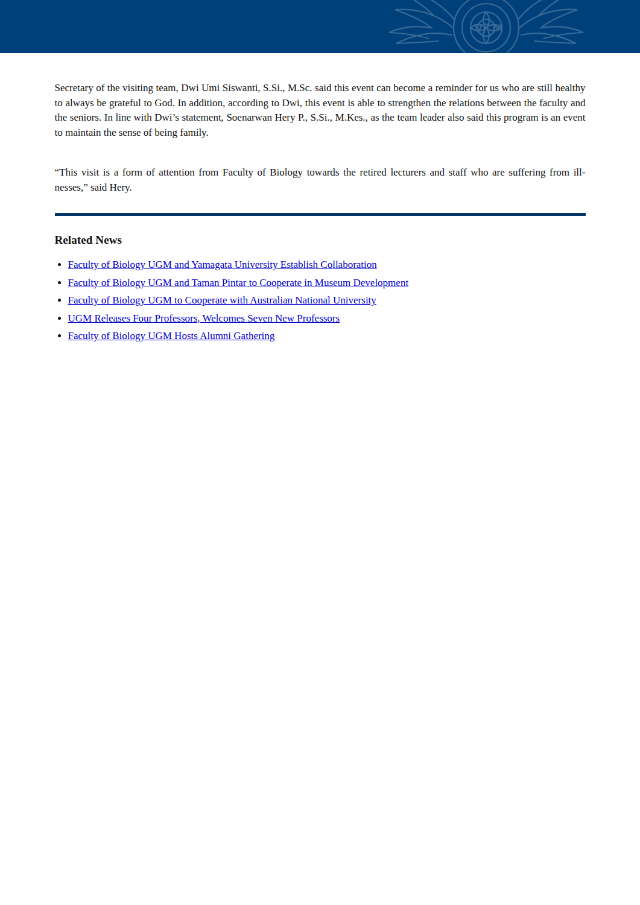Secretary of the visiting team, Dwi Umi Siswanti, S.Si., M.Sc. said this event can become a reminder for us who are still healthy to always be grateful to God. In addition, according to Dwi, this event is able to strengthen the relations between the faculty and the seniors. In line with Dwi’s statement, Soenarwan Hery P., S.Si., M.Kes., as the team leader also said this program is an event to maintain the sense of being family.
“This visit is a form of attention from Faculty of Biology towards the retired lecturers and staff who are suffering from illnesses,” said Hery.
Related News
Faculty of Biology UGM and Yamagata University Establish Collaboration
Faculty of Biology UGM and Taman Pintar to Cooperate in Museum Development
Faculty of Biology UGM to Cooperate with Australian National University
UGM Releases Four Professors, Welcomes Seven New Professors
Faculty of Biology UGM Hosts Alumni Gathering